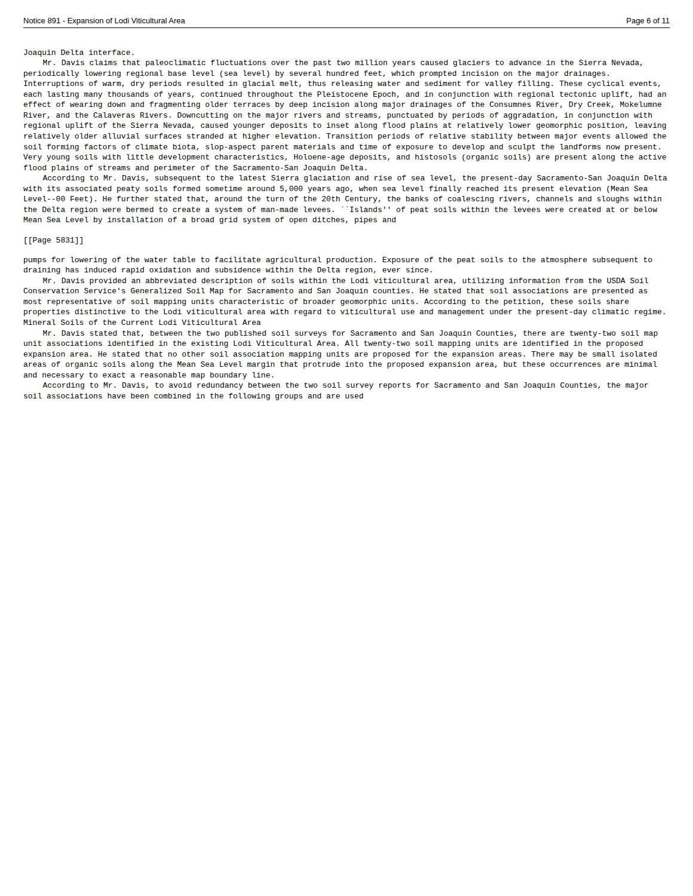Notice 891 - Expansion of Lodi Viticultural Area Page 6 of 11
Joaquin Delta interface.
Mr. Davis claims that paleoclimatic fluctuations over the past two million years caused glaciers to advance in the Sierra Nevada, periodically lowering regional base level (sea level) by several hundred feet, which prompted incision on the major drainages. Interruptions of warm, dry periods resulted in glacial melt, thus releasing water and sediment for valley filling. These cyclical events, each lasting many thousands of years, continued throughout the Pleistocene Epoch, and in conjunction with regional tectonic uplift, had an effect of wearing down and fragmenting older terraces by deep incision along major drainages of the Consumnes River, Dry Creek, Mokelumne River, and the Calaveras Rivers. Downcutting on the major rivers and streams, punctuated by periods of aggradation, in conjunction with regional uplift of the Sierra Nevada, caused younger deposits to inset along flood plains at relatively lower geomorphic position, leaving relatively older alluvial surfaces stranded at higher elevation. Transition periods of relative stability between major events allowed the soil forming factors of climate biota, slop-aspect parent materials and time of exposure to develop and sculpt the landforms now present. Very young soils with little development characteristics, Holoene-age deposits, and histosols (organic soils) are present along the active flood plains of streams and perimeter of the Sacramento-San Joaquin Delta.
According to Mr. Davis, subsequent to the latest Sierra glaciation and rise of sea level, the present-day Sacramento-San Joaquin Delta with its associated peaty soils formed sometime around 5,000 years ago, when sea level finally reached its present elevation (Mean Sea Level--00 Feet). He further stated that, around the turn of the 20th Century, the banks of coalescing rivers, channels and sloughs within the Delta region were bermed to create a system of man-made levees. ``Islands'' of peat soils within the levees were created at or below Mean Sea Level by installation of a broad grid system of open ditches, pipes and
[[Page 5831]]
pumps for lowering of the water table to facilitate agricultural production. Exposure of the peat soils to the atmosphere subsequent to draining has induced rapid oxidation and subsidence within the Delta region, ever since.
Mr. Davis provided an abbreviated description of soils within the Lodi viticultural area, utilizing information from the USDA Soil Conservation Service's Generalized Soil Map for Sacramento and San Joaquin counties. He stated that soil associations are presented as most representative of soil mapping units characteristic of broader geomorphic units. According to the petition, these soils share properties distinctive to the Lodi viticultural area with regard to viticultural use and management under the present-day climatic regime.
Mineral Soils of the Current Lodi Viticultural Area
Mr. Davis stated that, between the two published soil surveys for Sacramento and San Joaquin Counties, there are twenty-two soil map unit associations identified in the existing Lodi Viticultural Area. All twenty-two soil mapping units are identified in the proposed expansion area. He stated that no other soil association mapping units are proposed for the expansion areas. There may be small isolated areas of organic soils along the Mean Sea Level margin that protrude into the proposed expansion area, but these occurrences are minimal and necessary to exact a reasonable map boundary line.
According to Mr. Davis, to avoid redundancy between the two soil survey reports for Sacramento and San Joaquin Counties, the major soil associations have been combined in the following groups and are used